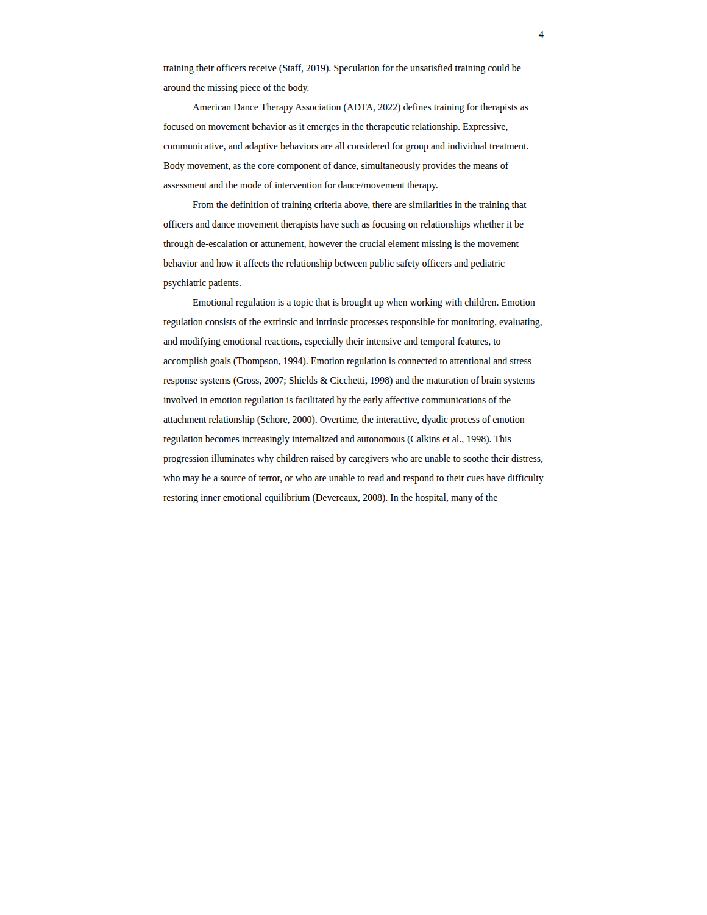4
training their officers receive (Staff, 2019). Speculation for the unsatisfied training could be around the missing piece of the body.
American Dance Therapy Association (ADTA, 2022) defines training for therapists as focused on movement behavior as it emerges in the therapeutic relationship. Expressive, communicative, and adaptive behaviors are all considered for group and individual treatment. Body movement, as the core component of dance, simultaneously provides the means of assessment and the mode of intervention for dance/movement therapy.
From the definition of training criteria above, there are similarities in the training that officers and dance movement therapists have such as focusing on relationships whether it be through de-escalation or attunement, however the crucial element missing is the movement behavior and how it affects the relationship between public safety officers and pediatric psychiatric patients.
Emotional regulation is a topic that is brought up when working with children. Emotion regulation consists of the extrinsic and intrinsic processes responsible for monitoring, evaluating, and modifying emotional reactions, especially their intensive and temporal features, to accomplish goals (Thompson, 1994). Emotion regulation is connected to attentional and stress response systems (Gross, 2007; Shields & Cicchetti, 1998) and the maturation of brain systems involved in emotion regulation is facilitated by the early affective communications of the attachment relationship (Schore, 2000). Overtime, the interactive, dyadic process of emotion regulation becomes increasingly internalized and autonomous (Calkins et al., 1998). This progression illuminates why children raised by caregivers who are unable to soothe their distress, who may be a source of terror, or who are unable to read and respond to their cues have difficulty restoring inner emotional equilibrium (Devereaux, 2008). In the hospital, many of the